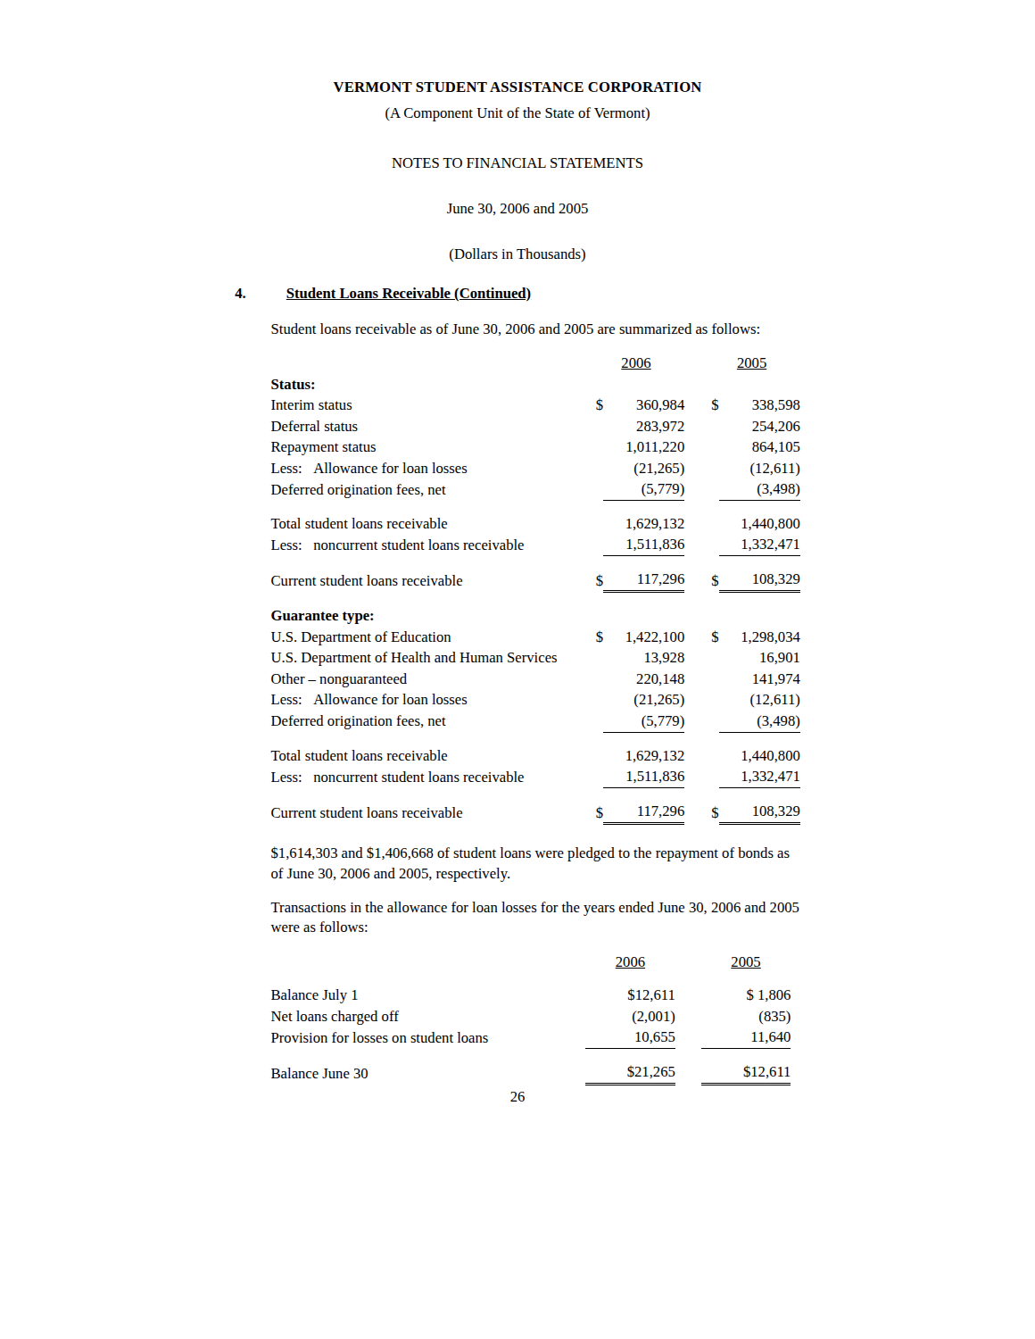VERMONT STUDENT ASSISTANCE CORPORATION
(A Component Unit of the State of Vermont)
NOTES TO FINANCIAL STATEMENTS
June 30, 2006 and 2005
(Dollars in Thousands)
4.
Student Loans Receivable (Continued)
Student loans receivable as of June 30, 2006 and 2005 are summarized as follows:
| | | 2006 | | 2005 |
| Status: | | | | | | |
| Interim status | | $ | 360,984 | | $ | 338,598 |
| Deferral status | | | 283,972 | | | 254,206 |
| Repayment status | | | 1,011,220 | | | 864,105 |
| Less: Allowance for loan losses | | | (21,265) | | | (12,611) |
| Deferred origination fees, net | | | (5,779) | | | (3,498) |
| Total student loans receivable | | | 1,629,132 | | | 1,440,800 |
| Less: noncurrent student loans receivable | | | 1,511,836 | | | 1,332,471 |
| Current student loans receivable | | $ | 117,296 | | $ | 108,329 |
| Guarantee type: | | | | | | |
| U.S. Department of Education | | $ | 1,422,100 | | $ | 1,298,034 |
| U.S. Department of Health and Human Services | | | 13,928 | | | 16,901 |
| Other – nonguaranteed | | | 220,148 | | | 141,974 |
| Less: Allowance for loan losses | | | (21,265) | | | (12,611) |
| Deferred origination fees, net | | | (5,779) | | | (3,498) |
| Total student loans receivable | | | 1,629,132 | | | 1,440,800 |
| Less: noncurrent student loans receivable | | | 1,511,836 | | | 1,332,471 |
| Current student loans receivable | | $ | 117,296 | | $ | 108,329 |
$1,614,303 and $1,406,668 of student loans were pledged to the repayment of bonds as of June 30, 2006 and 2005, respectively.
Transactions in the allowance for loan losses for the years ended June 30, 2006 and 2005 were as follows:
| | | 2006 | | 2005 |
| Balance July 1 | | $12,611 | | $ 1,806 |
| Net loans charged off | | (2,001) | | (835) |
| Provision for losses on student loans | | 10,655 | | 11,640 |
| Balance June 30 | | $21,265 | | $12,611 |
26